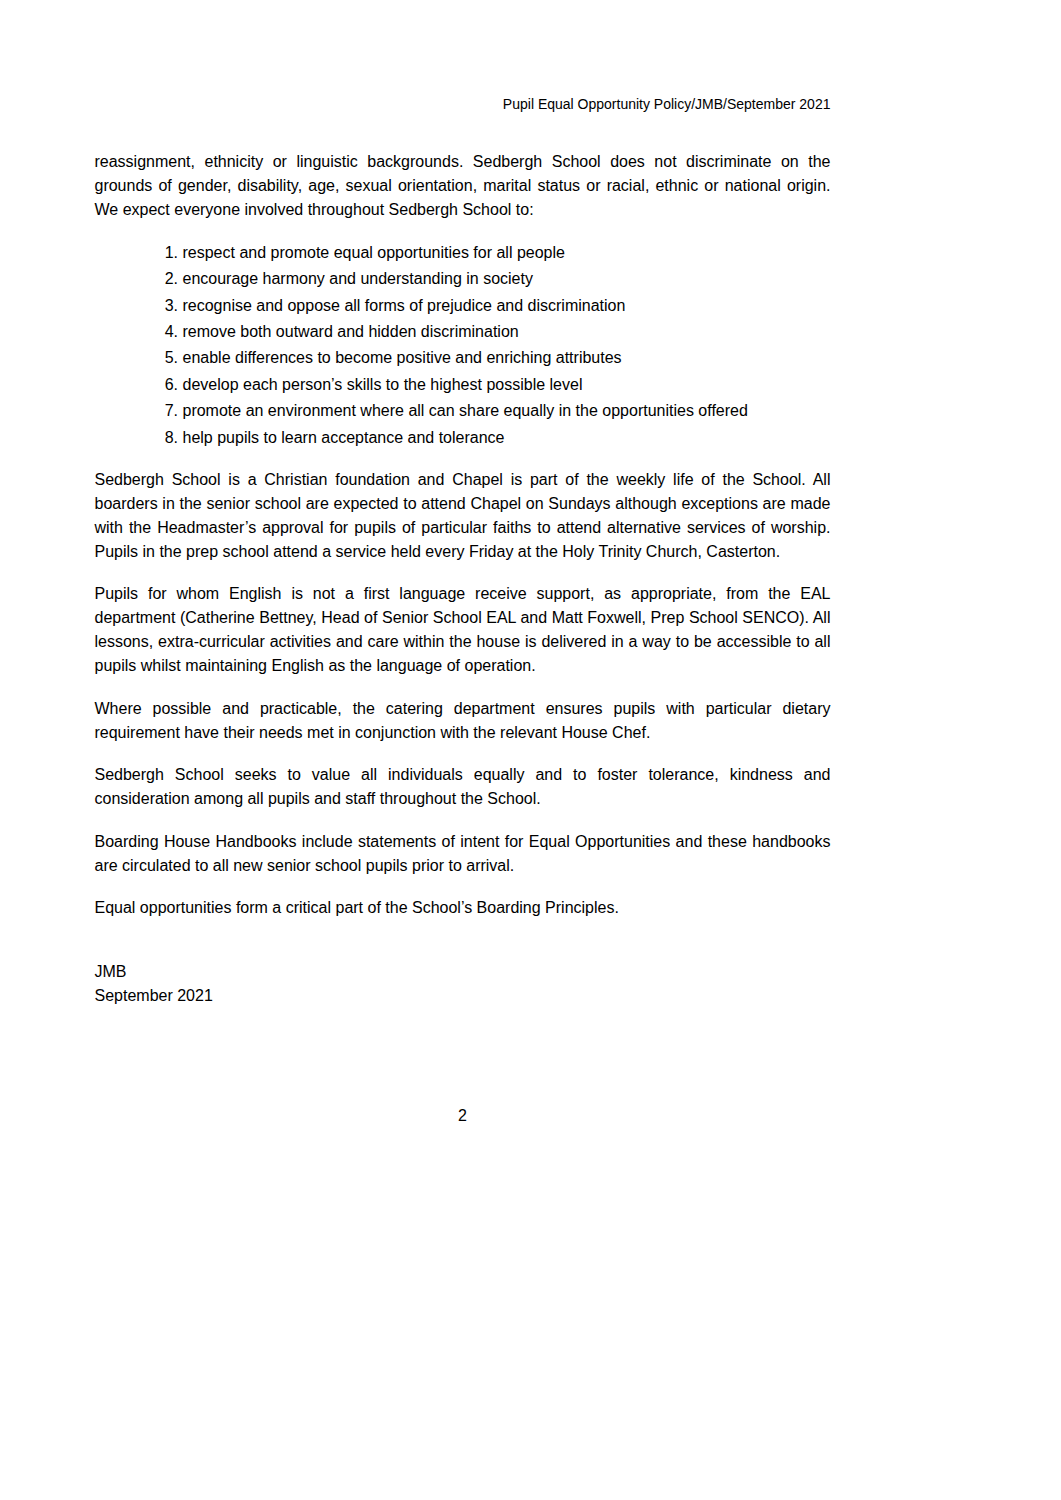Pupil Equal Opportunity Policy/JMB/September 2021
reassignment, ethnicity or linguistic backgrounds. Sedbergh School does not discriminate on the grounds of gender, disability, age, sexual orientation, marital status or racial, ethnic or national origin. We expect everyone involved throughout Sedbergh School to:
respect and promote equal opportunities for all people
encourage harmony and understanding in society
recognise and oppose all forms of prejudice and discrimination
remove both outward and hidden discrimination
enable differences to become positive and enriching attributes
develop each person’s skills to the highest possible level
promote an environment where all can share equally in the opportunities offered
help pupils to learn acceptance and tolerance
Sedbergh School is a Christian foundation and Chapel is part of the weekly life of the School. All boarders in the senior school are expected to attend Chapel on Sundays although exceptions are made with the Headmaster’s approval for pupils of particular faiths to attend alternative services of worship. Pupils in the prep school attend a service held every Friday at the Holy Trinity Church, Casterton.
Pupils for whom English is not a first language receive support, as appropriate, from the EAL department (Catherine Bettney, Head of Senior School EAL and Matt Foxwell, Prep School SENCO). All lessons, extra-curricular activities and care within the house is delivered in a way to be accessible to all pupils whilst maintaining English as the language of operation.
Where possible and practicable, the catering department ensures pupils with particular dietary requirement have their needs met in conjunction with the relevant House Chef.
Sedbergh School seeks to value all individuals equally and to foster tolerance, kindness and consideration among all pupils and staff throughout the School.
Boarding House Handbooks include statements of intent for Equal Opportunities and these handbooks are circulated to all new senior school pupils prior to arrival.
Equal opportunities form a critical part of the School’s Boarding Principles.
JMB
September 2021
2